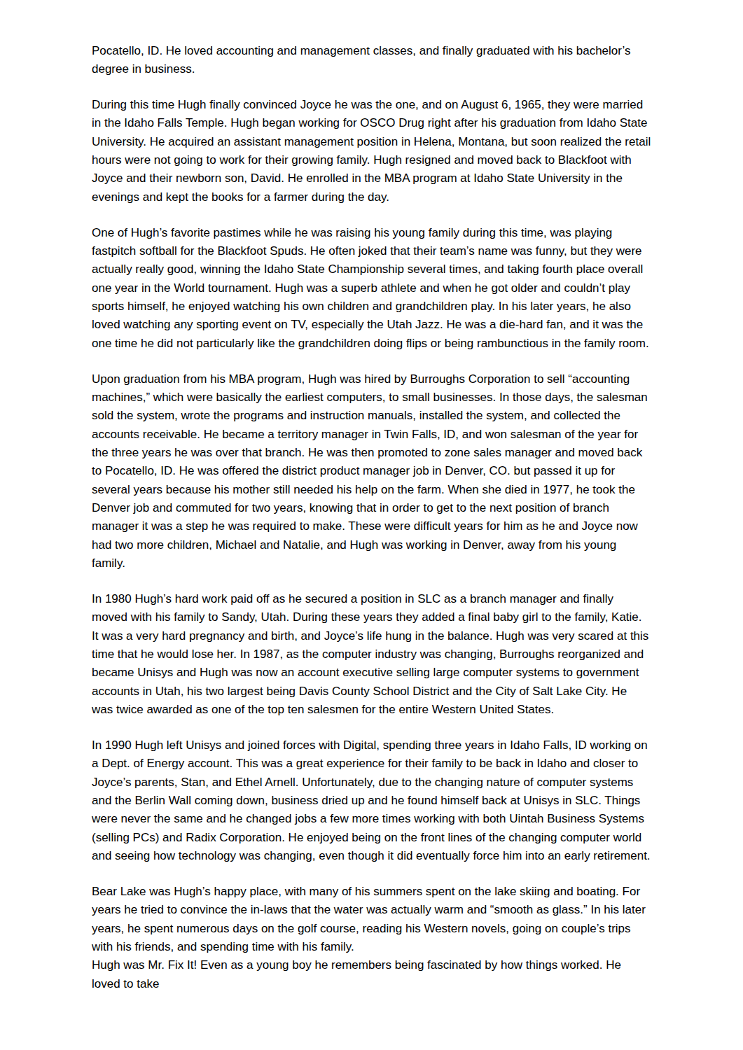Pocatello, ID. He loved accounting and management classes, and finally graduated with his bachelor’s degree in business.
During this time Hugh finally convinced Joyce he was the one, and on August 6, 1965, they were married in the Idaho Falls Temple. Hugh began working for OSCO Drug right after his graduation from Idaho State University. He acquired an assistant management position in Helena, Montana, but soon realized the retail hours were not going to work for their growing family. Hugh resigned and moved back to Blackfoot with Joyce and their newborn son, David. He enrolled in the MBA program at Idaho State University in the evenings and kept the books for a farmer during the day.
One of Hugh’s favorite pastimes while he was raising his young family during this time, was playing fastpitch softball for the Blackfoot Spuds. He often joked that their team’s name was funny, but they were actually really good, winning the Idaho State Championship several times, and taking fourth place overall one year in the World tournament. Hugh was a superb athlete and when he got older and couldn’t play sports himself, he enjoyed watching his own children and grandchildren play. In his later years, he also loved watching any sporting event on TV, especially the Utah Jazz. He was a die-hard fan, and it was the one time he did not particularly like the grandchildren doing flips or being rambunctious in the family room.
Upon graduation from his MBA program, Hugh was hired by Burroughs Corporation to sell “accounting machines,” which were basically the earliest computers, to small businesses. In those days, the salesman sold the system, wrote the programs and instruction manuals, installed the system, and collected the accounts receivable. He became a territory manager in Twin Falls, ID, and won salesman of the year for the three years he was over that branch. He was then promoted to zone sales manager and moved back to Pocatello, ID. He was offered the district product manager job in Denver, CO. but passed it up for several years because his mother still needed his help on the farm. When she died in 1977, he took the Denver job and commuted for two years, knowing that in order to get to the next position of branch manager it was a step he was required to make. These were difficult years for him as he and Joyce now had two more children, Michael and Natalie, and Hugh was working in Denver, away from his young family.
In 1980 Hugh’s hard work paid off as he secured a position in SLC as a branch manager and finally moved with his family to Sandy, Utah. During these years they added a final baby girl to the family, Katie. It was a very hard pregnancy and birth, and Joyce’s life hung in the balance. Hugh was very scared at this time that he would lose her. In 1987, as the computer industry was changing, Burroughs reorganized and became Unisys and Hugh was now an account executive selling large computer systems to government accounts in Utah, his two largest being Davis County School District and the City of Salt Lake City. He was twice awarded as one of the top ten salesmen for the entire Western United States.
In 1990 Hugh left Unisys and joined forces with Digital, spending three years in Idaho Falls, ID working on a Dept. of Energy account. This was a great experience for their family to be back in Idaho and closer to Joyce’s parents, Stan, and Ethel Arnell. Unfortunately, due to the changing nature of computer systems and the Berlin Wall coming down, business dried up and he found himself back at Unisys in SLC. Things were never the same and he changed jobs a few more times working with both Uintah Business Systems (selling PCs) and Radix Corporation. He enjoyed being on the front lines of the changing computer world and seeing how technology was changing, even though it did eventually force him into an early retirement.
Bear Lake was Hugh’s happy place, with many of his summers spent on the lake skiing and boating. For years he tried to convince the in-laws that the water was actually warm and “smooth as glass.” In his later years, he spent numerous days on the golf course, reading his Western novels, going on couple’s trips with his friends, and spending time with his family.
Hugh was Mr. Fix It! Even as a young boy he remembers being fascinated by how things worked. He loved to take